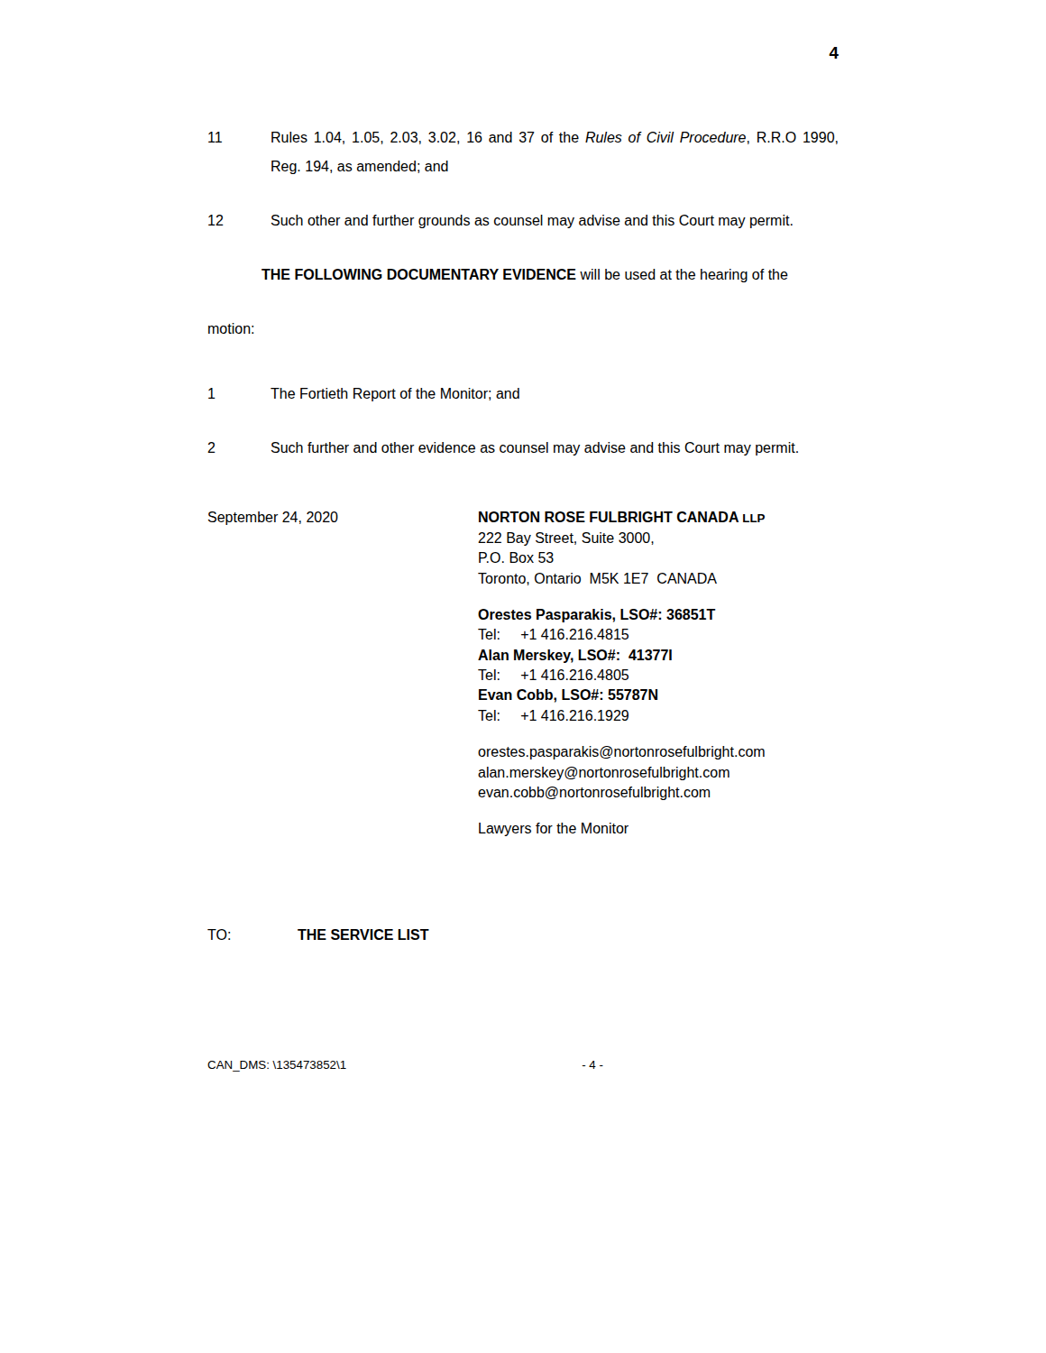4
11
Rules 1.04, 1.05, 2.03, 3.02, 16 and 37 of the Rules of Civil Procedure, R.R.O 1990, Reg. 194, as amended; and
12
Such other and further grounds as counsel may advise and this Court may permit.
THE FOLLOWING DOCUMENTARY EVIDENCE will be used at the hearing of the
motion:
1
The Fortieth Report of the Monitor; and
2
Such further and other evidence as counsel may advise and this Court may permit.
September 24, 2020
NORTON ROSE FULBRIGHT CANADA LLP
222 Bay Street, Suite 3000,
P.O. Box 53
Toronto, Ontario M5K 1E7 CANADA
Orestes Pasparakis, LSO#: 36851T
Tel: +1 416.216.4815
Alan Merskey, LSO#: 41377I
Tel: +1 416.216.4805
Evan Cobb, LSO#: 55787N
Tel: +1 416.216.1929
orestes.pasparakis@nortonrosefulbright.com
alan.merskey@nortonrosefulbright.com
evan.cobb@nortonrosefulbright.com
Lawyers for the Monitor
TO:
THE SERVICE LIST
CAN_DMS: \135473852\1
- 4 -